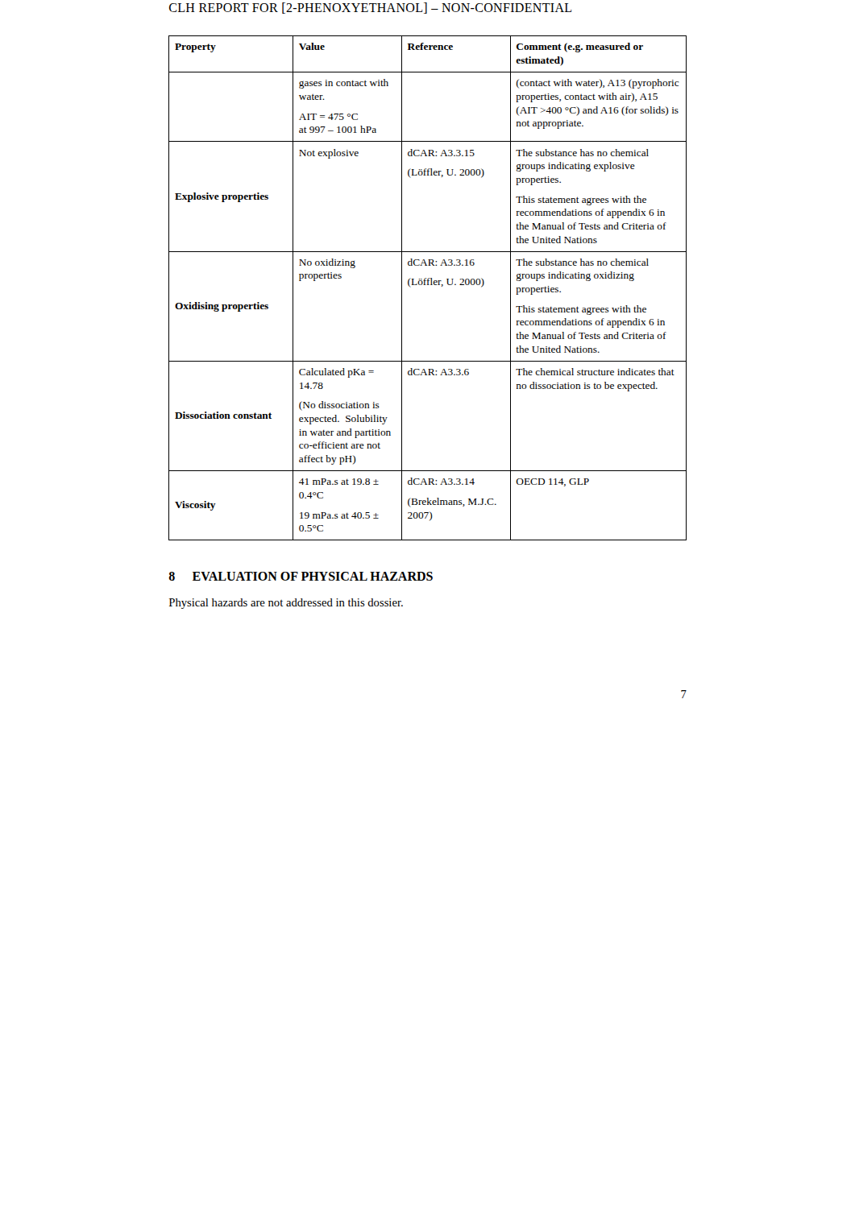CLH REPORT FOR [2-PHENOXYETHANOL] – NON-CONFIDENTIAL
| Property | Value | Reference | Comment (e.g. measured or estimated) |
| --- | --- | --- | --- |
| | gases in contact with water. AIT = 475 °C at 997 – 1001 hPa | | (contact with water), A13 (pyrophoric properties, contact with air), A15 (AIT >400 °C) and A16 (for solids) is not appropriate. |
| Explosive properties | Not explosive | dCAR: A3.3.15 (Löffler, U. 2000) | The substance has no chemical groups indicating explosive properties. This statement agrees with the recommendations of appendix 6 in the Manual of Tests and Criteria of the United Nations |
| Oxidising properties | No oxidizing properties | dCAR: A3.3.16 (Löffler, U. 2000) | The substance has no chemical groups indicating oxidizing properties. This statement agrees with the recommendations of appendix 6 in the Manual of Tests and Criteria of the United Nations. |
| Dissociation constant | Calculated pKa = 14.78 (No dissociation is expected. Solubility in water and partition co-efficient are not affect by pH) | dCAR: A3.3.6 | The chemical structure indicates that no dissociation is to be expected. |
| Viscosity | 41 mPa.s at 19.8 ± 0.4°C 19 mPa.s at 40.5 ± 0.5°C | dCAR: A3.3.14 (Brekelmans, M.J.C. 2007) | OECD 114, GLP |
8 EVALUATION OF PHYSICAL HAZARDS
Physical hazards are not addressed in this dossier.
7